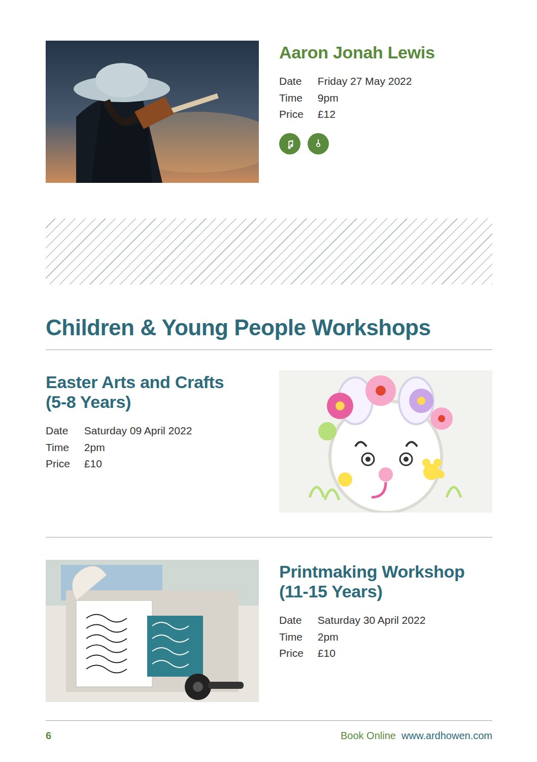Aaron Jonah Lewis
Date
Friday 27 May 2022
Time
9pm
Price
£12
Children & Young People Workshops
Easter Arts and Crafts
(5-8 Years)
Date
Saturday 09 April 2022
Time
2pm
Price
£10
Printmaking Workshop
(11-15 Years)
Date
Saturday 30 April 2022
Time
2pm
Price
£10
6 Book Online www.ardhowen.com